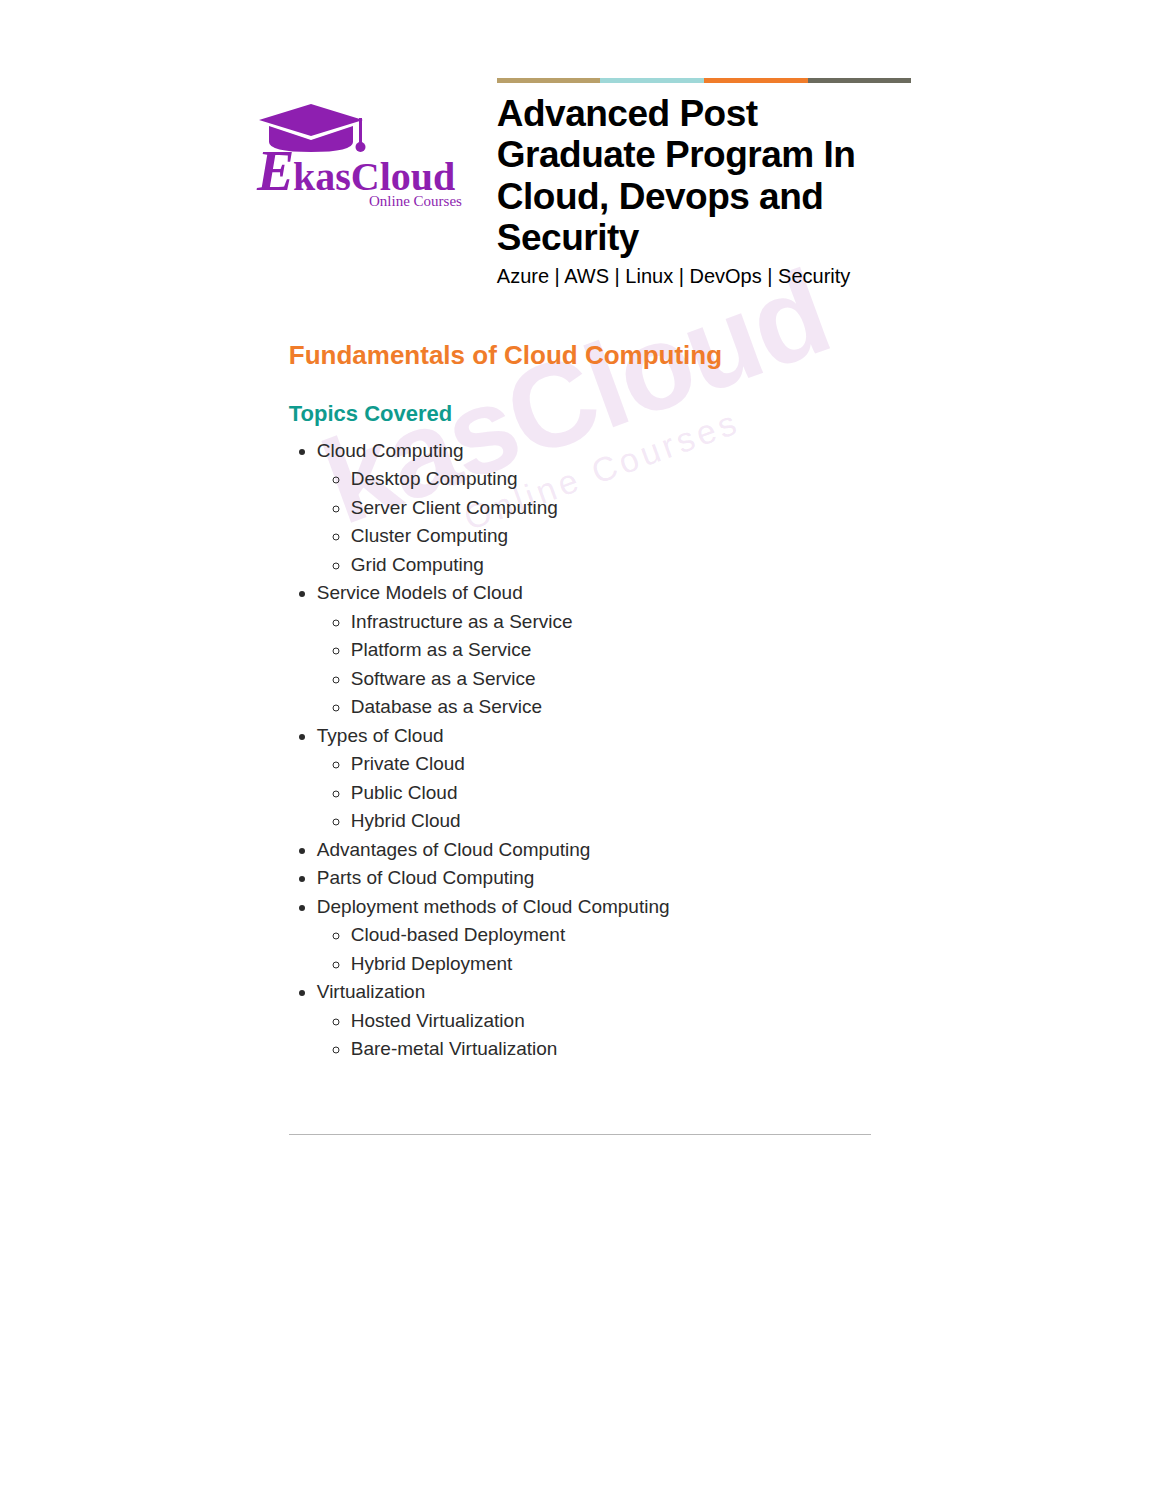kasCloudOnline Courses
E kasCloud Online Courses
Advanced Post Graduate Program In Cloud, Devops and Security
Azure | AWS | Linux | DevOps | Security
Fundamentals of Cloud Computing
Topics Covered
Cloud Computing
Desktop Computing
Server Client Computing
Cluster Computing
Grid Computing
Service Models of Cloud
Infrastructure as a Service
Platform as a Service
Software as a Service
Database as a Service
Types of Cloud
Private Cloud
Public Cloud
Hybrid Cloud
Advantages of Cloud Computing
Parts of Cloud Computing
Deployment methods of Cloud Computing
Cloud-based Deployment
Hybrid Deployment
Virtualization
Hosted Virtualization
Bare-metal Virtualization